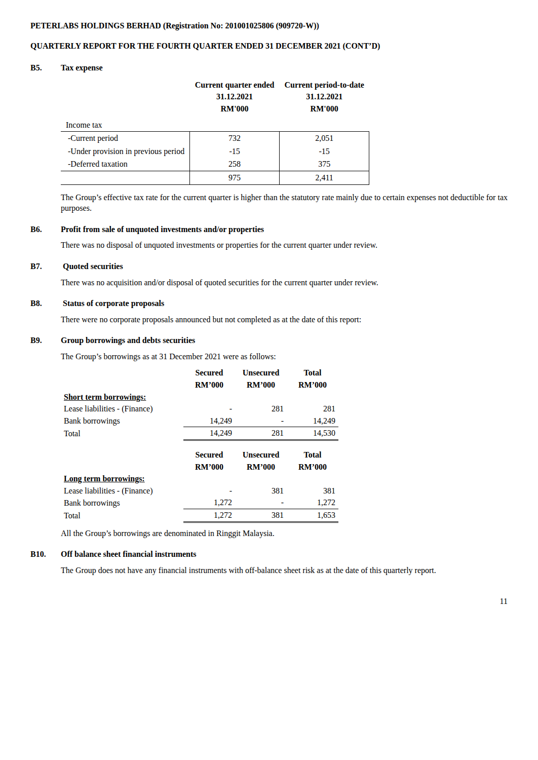PETERLABS HOLDINGS BERHAD (Registration No: 201001025806 (909720-W))
QUARTERLY REPORT FOR THE FOURTH QUARTER ENDED 31 DECEMBER 2021 (CONT’D)
B5. Tax expense
| | Current quarter ended | Current period-to-date |
| | 31.12.2021 | 31.12.2021 |
| | RM'000 | RM'000 |
| Income tax | | |
| -Current period | 732 | 2,051 |
| -Under provision in previous period | -15 | -15 |
| -Deferred taxation | 258 | 375 |
| | 975 | 2,411 |
The Group’s effective tax rate for the current quarter is higher than the statutory rate mainly due to certain expenses not deductible for tax purposes.
B6. Profit from sale of unquoted investments and/or properties
There was no disposal of unquoted investments or properties for the current quarter under review.
B7. Quoted securities
There was no acquisition and/or disposal of quoted securities for the current quarter under review.
B8. Status of corporate proposals
There were no corporate proposals announced but not completed as at the date of this report:
B9. Group borrowings and debts securities
The Group’s borrowings as at 31 December 2021 were as follows:
| | Secured | Unsecured | Total |
| | RM’000 | RM’000 | RM’000 |
| Short term borrowings: | | | |
| Lease liabilities - (Finance) | - | 281 | 281 |
| Bank borrowings | 14,249 | - | 14,249 |
| Total | 14,249 | 281 | 14,530 |
| | Secured | Unsecured | Total |
| | RM’000 | RM’000 | RM’000 |
| Long term borrowings: | | | |
| Lease liabilities - (Finance) | - | 381 | 381 |
| Bank borrowings | 1,272 | - | 1,272 |
| Total | 1,272 | 381 | 1,653 |
All the Group’s borrowings are denominated in Ringgit Malaysia.
B10. Off balance sheet financial instruments
The Group does not have any financial instruments with off-balance sheet risk as at the date of this quarterly report.
11